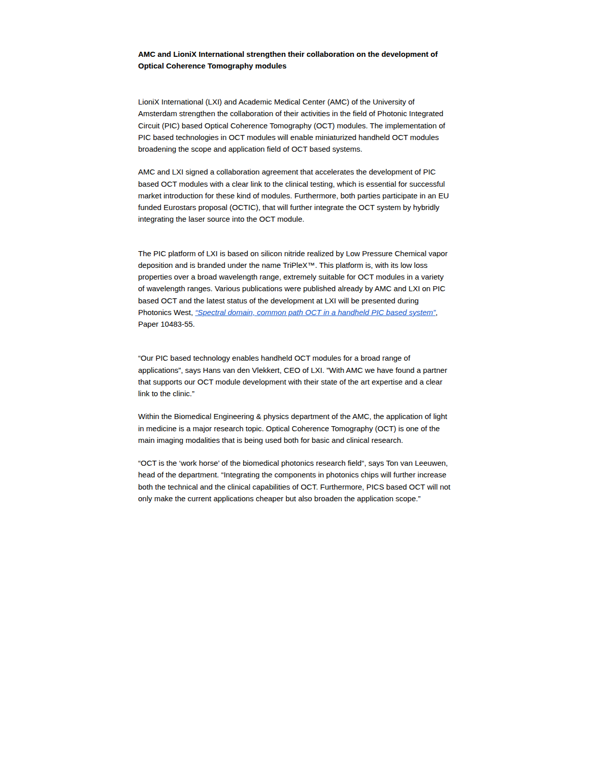AMC and LioniX International strengthen their collaboration on the development of Optical Coherence Tomography modules
LioniX International (LXI) and Academic Medical Center (AMC) of the University of Amsterdam strengthen the collaboration of their activities in the field of Photonic Integrated Circuit (PIC) based Optical Coherence Tomography (OCT) modules. The implementation of PIC based technologies in OCT modules will enable miniaturized handheld OCT modules broadening the scope and application field of OCT based systems.
AMC and LXI signed a collaboration agreement that accelerates the development of PIC based OCT modules with a clear link to the clinical testing, which is essential for successful market introduction for these kind of modules. Furthermore, both parties participate in an EU funded Eurostars proposal (OCTIC), that will further integrate the OCT system by hybridly integrating the laser source into the OCT module.
The PIC platform of LXI is based on silicon nitride realized by Low Pressure Chemical vapor deposition and is branded under the name TriPleX™. This platform is, with its low loss properties over a broad wavelength range, extremely suitable for OCT modules in a variety of wavelength ranges. Various publications were published already by AMC and LXI on PIC based OCT and the latest status of the development at LXI will be presented during Photonics West, “Spectral domain, common path OCT in a handheld PIC based system”, Paper 10483-55.
“Our PIC based technology enables handheld OCT modules for a broad range of applications”, says Hans van den Vlekkert, CEO of LXI. ”With AMC we have found a partner that supports our OCT module development with their state of the art expertise and a clear link to the clinic.”
Within the Biomedical Engineering & physics department of the AMC, the application of light in medicine is a major research topic. Optical Coherence Tomography (OCT) is one of the main imaging modalities that is being used both for basic and clinical research.
“OCT is the ‘work horse’ of the biomedical photonics research field“, says Ton van Leeuwen, head of the department. “Integrating the components in photonics chips will further increase both the technical and the clinical capabilities of OCT. Furthermore, PICS based OCT will not only make the current applications cheaper but also broaden the application scope.”